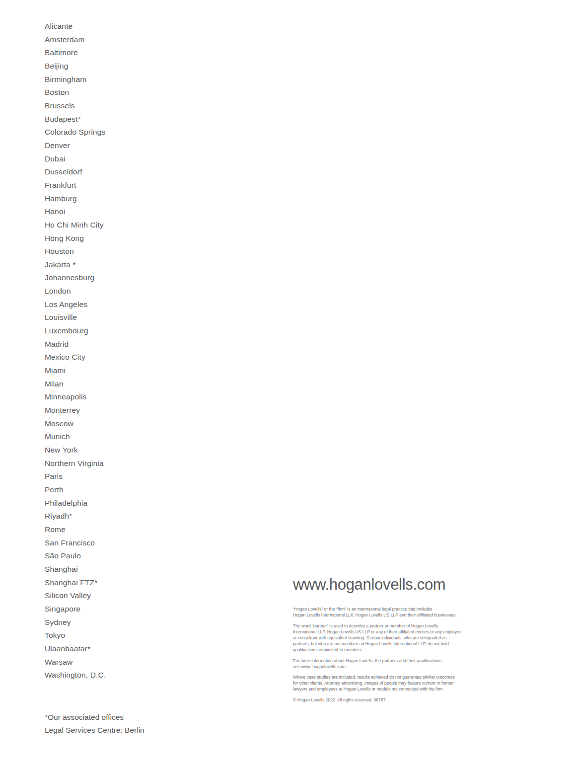Alicante
Amsterdam
Baltimore
Beijing
Birmingham
Boston
Brussels
Budapest*
Colorado Springs
Denver
Dubai
Dusseldorf
Frankfurt
Hamburg
Hanoi
Ho Chi Minh City
Hong Kong
Houston
Jakarta *
Johannesburg
London
Los Angeles
Louisville
Luxembourg
Madrid
Mexico City
Miami
Milan
Minneapolis
Monterrey
Moscow
Munich
New York
Northern Virginia
Paris
Perth
Philadelphia
Riyadh*
Rome
San Francisco
São Paulo
Shanghai
Shanghai FTZ*
Silicon Valley
Singapore
Sydney
Tokyo
Ulaanbaatar*
Warsaw
Washington, D.C.
*Our associated offices
Legal Services Centre: Berlin
www.hoganlovells.com
“Hogan Lovells” or the “firm” is an international legal practice that includes
Hogan Lovells International LLP, Hogan Lovells US LLP and their affiliated businesses.
The word “partner” is used to describe a partner or member of Hogan Lovells
International LLP, Hogan Lovells US LLP or any of their affiliated entities or any employee
or consultant with equivalent standing. Certain individuals, who are designated as
partners, but who are not members of Hogan Lovells International LLP, do not hold
qualifications equivalent to members.
For more information about Hogan Lovells, the partners and their qualifications,
see www. hoganlovells.com.
Where case studies are included, results achieved do not guarantee similar outcomes
for other clients. Attorney advertising. Images of people may feature current or former
lawyers and employees at Hogan Lovells or models not connected with the firm.
© Hogan Lovells 2022. All rights reserved. 06787